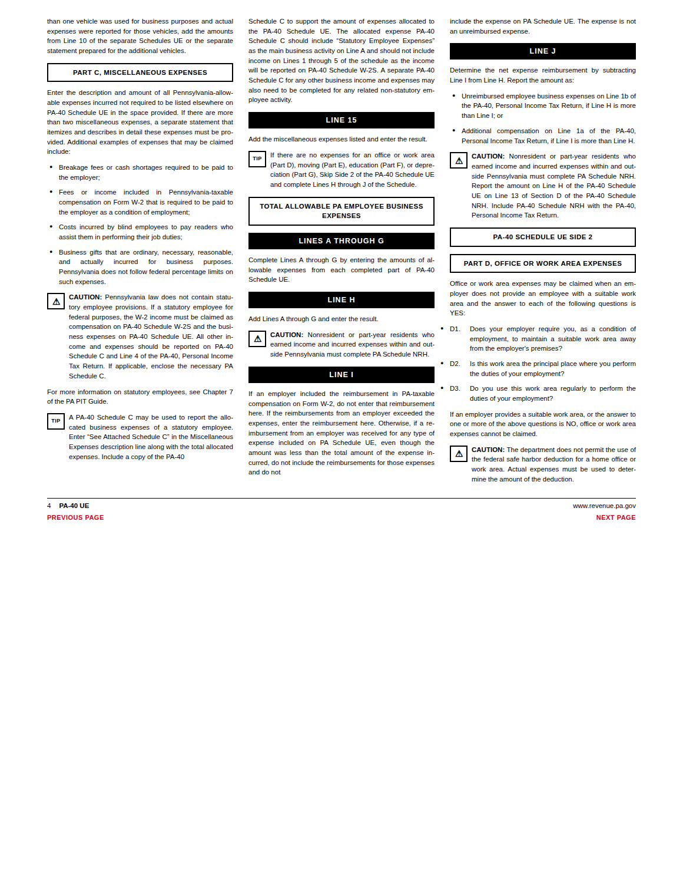than one vehicle was used for business purposes and actual expenses were reported for those vehicles, add the amounts from Line 10 of the separate Schedules UE or the separate statement prepared for the additional vehicles.
Part C, Miscellaneous Expenses
Enter the description and amount of all Pennsylvania-allowable expenses incurred not required to be listed elsewhere on PA-40 Schedule UE in the space provided. If there are more than two miscellaneous expenses, a separate statement that itemizes and describes in detail these expenses must be provided. Additional examples of expenses that may be claimed include:
Breakage fees or cash shortages required to be paid to the employer;
Fees or income included in Pennsylvania-taxable compensation on Form W-2 that is required to be paid to the employer as a condition of employment;
Costs incurred by blind employees to pay readers who assist them in performing their job duties;
Business gifts that are ordinary, necessary, reasonable, and actually incurred for business purposes. Pennsylvania does not follow federal percentage limits on such expenses.
⚠
CAUTION: Pennsylvania law does not contain statutory employee provisions. If a statutory employee for federal purposes, the W-2 income must be claimed as compensation on PA-40 Schedule W-2S and the business expenses on PA-40 Schedule UE. All other income and expenses should be reported on PA-40 Schedule C and Line 4 of the PA-40, Personal Income Tax Return. If applicable, enclose the necessary PA Schedule C.
For more information on statutory employees, see Chapter 7 of the PA PIT Guide.
TIP
A PA-40 Schedule C may be used to report the allocated business expenses of a statutory employee. Enter “See Attached Schedule C” in the Miscellaneous Expenses description line along with the total allocated expenses. Include a copy of the PA-40
Schedule C to support the amount of expenses allocated to the PA-40 Schedule UE. The allocated expense PA-40 Schedule C should include “Statutory Employee Expenses” as the main business activity on Line A and should not include income on Lines 1 through 5 of the schedule as the income will be reported on PA-40 Schedule W-2S. A separate PA-40 Schedule C for any other business income and expenses may also need to be completed for any related non-statutory employee activity.
Line 15
Add the miscellaneous expenses listed and enter the result.
TIP
If there are no expenses for an office or work area (Part D), moving (Part E), education (Part F), or depreciation (Part G), Skip Side 2 of the PA-40 Schedule UE and complete Lines H through J of the Schedule.
Total Allowable PA Employee Business Expenses
Lines A Through G
Complete Lines A through G by entering the amounts of allowable expenses from each completed part of PA-40 Schedule UE.
Line H
Add Lines A through G and enter the result.
⚠
CAUTION: Nonresident or part-year residents who earned income and incurred expenses within and outside Pennsylvania must complete PA Schedule NRH.
Line I
If an employer included the reimbursement in PA-taxable compensation on Form W-2, do not enter that reimbursement here. If the reimbursements from an employer exceeded the expenses, enter the reimbursement here. Otherwise, if a reimbursement from an employer was received for any type of expense included on PA Schedule UE, even though the amount was less than the total amount of the expense incurred, do not include the reimbursements for those expenses and do not
include the expense on PA Schedule UE. The expense is not an unreimbursed expense.
Line J
Determine the net expense reimbursement by subtracting Line I from Line H. Report the amount as:
Unreimbursed employee business expenses on Line 1b of the PA-40, Personal Income Tax Return, if Line H is more than Line I; or
Additional compensation on Line 1a of the PA-40, Personal Income Tax Return, if Line I is more than Line H.
⚠
CAUTION: Nonresident or part-year residents who earned income and incurred expenses within and outside Pennsylvania must complete PA Schedule NRH. Report the amount on Line H of the PA-40 Schedule UE on Line 13 of Section D of the PA-40 Schedule NRH. Include PA-40 Schedule NRH with the PA-40, Personal Income Tax Return.
PA-40 Schedule UE Side 2
Part D, Office or Work Area Expenses
Office or work area expenses may be claimed when an employer does not provide an employee with a suitable work area and the answer to each of the following questions is YES:
D1. Does your employer require you, as a condition of employment, to maintain a suitable work area away from the employer's premises?
D2. Is this work area the principal place where you perform the duties of your employment?
D3. Do you use this work area regularly to perform the duties of your employment?
If an employer provides a suitable work area, or the answer to one or more of the above questions is NO, office or work area expenses cannot be claimed.
⚠
CAUTION: The department does not permit the use of the federal safe harbor deduction for a home office or work area. Actual expenses must be used to determine the amount of the deduction.
4 PA-40 UE
www.revenue.pa.gov
Previous Page Next Page